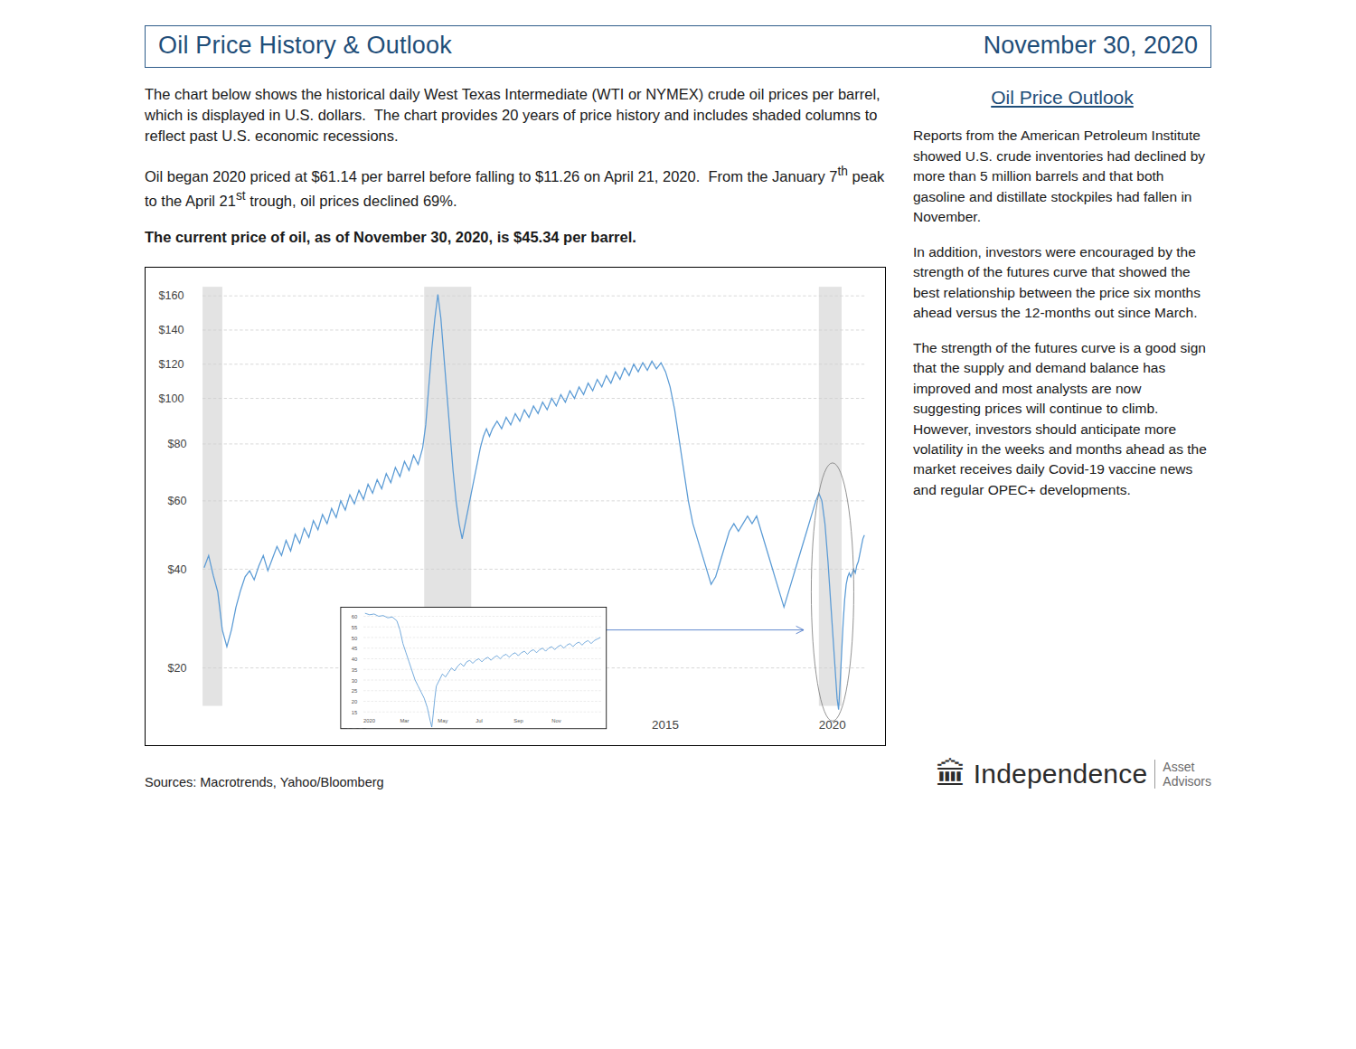Oil Price History & Outlook
November 30, 2020
The chart below shows the historical daily West Texas Intermediate (WTI or NYMEX) crude oil prices per barrel, which is displayed in U.S. dollars. The chart provides 20 years of price history and includes shaded columns to reflect past U.S. economic recessions.
Oil began 2020 priced at $61.14 per barrel before falling to $11.26 on April 21, 2020. From the January 7th peak to the April 21st trough, oil prices declined 69%.
The current price of oil, as of November 30, 2020, is $45.34 per barrel.
$160 $140 $120 $100 $80 $60 $40 $20 2005 2015 2020 60 55 50 45 40 35 30 25 20 15 2020 Mar May Jul Sep Nov
Oil Price Outlook
Reports from the American Petroleum Institute showed U.S. crude inventories had declined by more than 5 million barrels and that both gasoline and distillate stockpiles had fallen in November.
In addition, investors were encouraged by the strength of the futures curve that showed the best relationship between the price six months ahead versus the 12-months out since March.
The strength of the futures curve is a good sign that the supply and demand balance has improved and most analysts are now suggesting prices will continue to climb. However, investors should anticipate more volatility in the weeks and months ahead as the market receives daily Covid-19 vaccine news and regular OPEC+ developments.
Sources: Macrotrends, Yahoo/Bloomberg
🏛 Independence Asset
Advisors